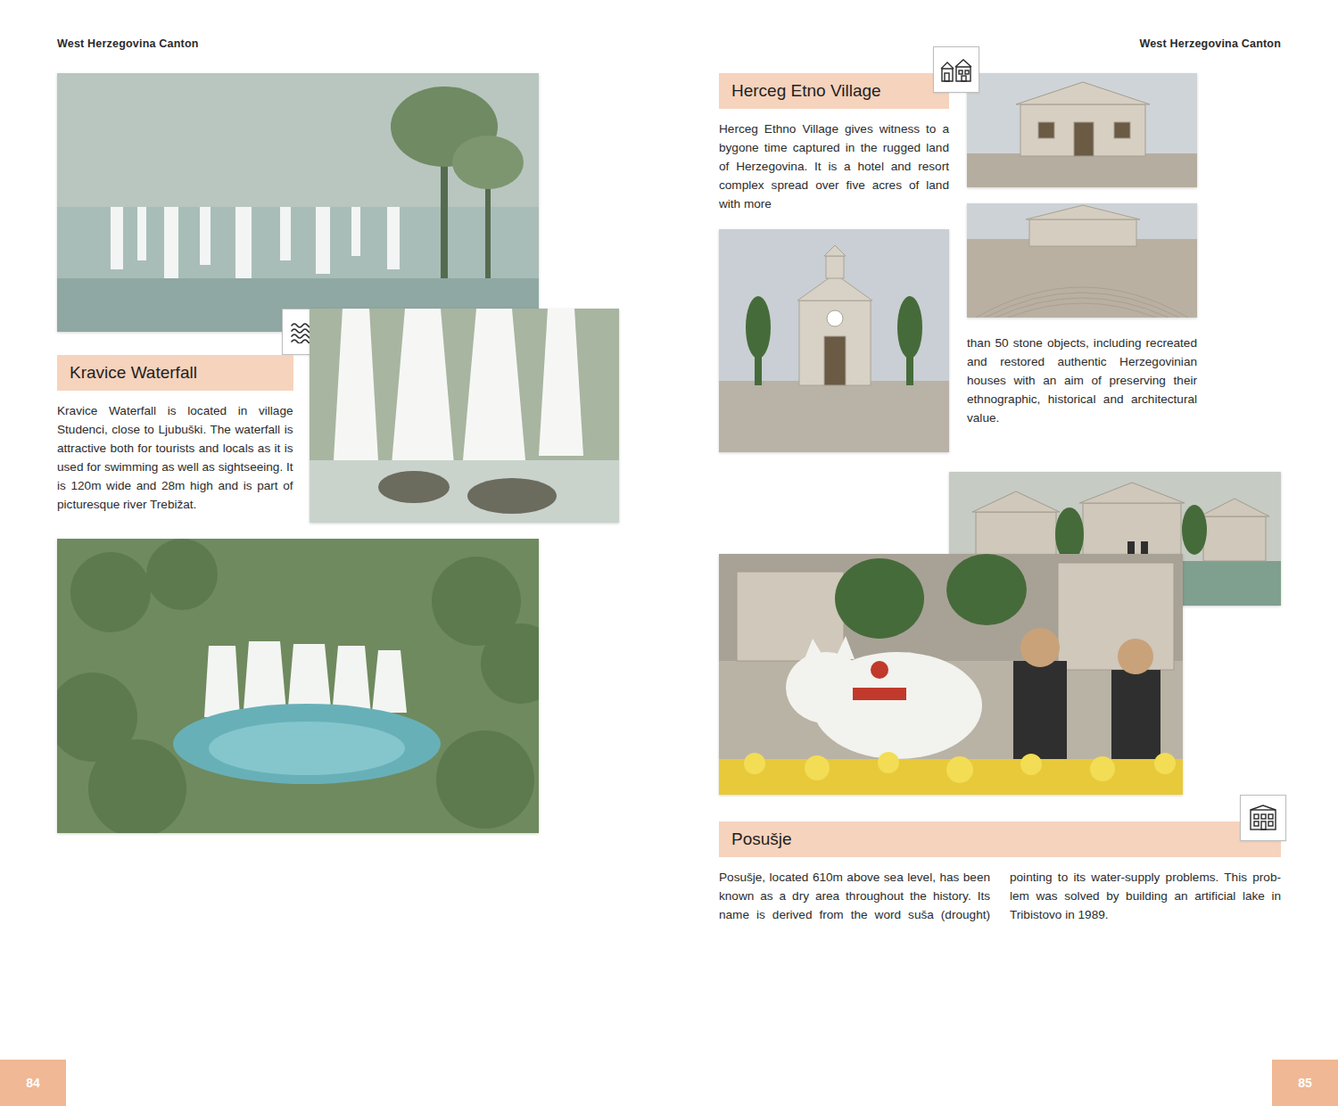West Herzegovina Canton
Kravice Waterfall
Kravice Waterfall is located in village Studenci, close to Ljubuški. The waterfall is attractive both for tourists and locals as it is used for swimming as well as sightseeing. It is 120m wide and 28m high and is part of picturesque river Trebižat.
84
West Herzegovina Canton
Herceg Etno Village
Herceg Ethno Village gives witness to a bygone time captured in the rugged land of Herzegovina. It is a hotel and resort complex spread over five acres of land with more
than 50 stone objects, including recreated and restored authentic Herzegovinian houses with an aim of preserving their ethnographic, historical and architectural value.
Posušje
Posušje, located 610m above sea level, has been known as a dry area throughout the history. Its name is derived from the word suša (drought) pointing to its water-supply problems. This problem was solved by building an artificial lake in Tribistovo in 1989.
85